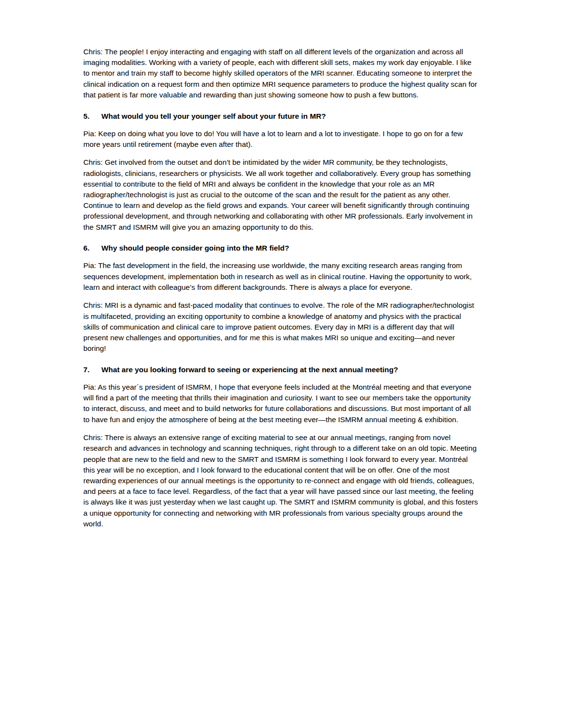Chris: The people! I enjoy interacting and engaging with staff on all different levels of the organization and across all imaging modalities. Working with a variety of people, each with different skill sets, makes my work day enjoyable. I like to mentor and train my staff to become highly skilled operators of the MRI scanner. Educating someone to interpret the clinical indication on a request form and then optimize MRI sequence parameters to produce the highest quality scan for that patient is far more valuable and rewarding than just showing someone how to push a few buttons.
5. What would you tell your younger self about your future in MR?
Pia: Keep on doing what you love to do! You will have a lot to learn and a lot to investigate. I hope to go on for a few more years until retirement (maybe even after that).
Chris: Get involved from the outset and don’t be intimidated by the wider MR community, be they technologists, radiologists, clinicians, researchers or physicists. We all work together and collaboratively. Every group has something essential to contribute to the field of MRI and always be confident in the knowledge that your role as an MR radiographer/technologist is just as crucial to the outcome of the scan and the result for the patient as any other. Continue to learn and develop as the field grows and expands. Your career will benefit significantly through continuing professional development, and through networking and collaborating with other MR professionals. Early involvement in the SMRT and ISMRM will give you an amazing opportunity to do this.
6. Why should people consider going into the MR field?
Pia: The fast development in the field, the increasing use worldwide, the many exciting research areas ranging from sequences development, implementation both in research as well as in clinical routine. Having the opportunity to work, learn and interact with colleague’s from different backgrounds. There is always a place for everyone.
Chris: MRI is a dynamic and fast-paced modality that continues to evolve. The role of the MR radiographer/technologist is multifaceted, providing an exciting opportunity to combine a knowledge of anatomy and physics with the practical skills of communication and clinical care to improve patient outcomes. Every day in MRI is a different day that will present new challenges and opportunities, and for me this is what makes MRI so unique and exciting—and never boring!
7. What are you looking forward to seeing or experiencing at the next annual meeting?
Pia: As this year´s president of ISMRM, I hope that everyone feels included at the Montréal meeting and that everyone will find a part of the meeting that thrills their imagination and curiosity. I want to see our members take the opportunity to interact, discuss, and meet and to build networks for future collaborations and discussions. But most important of all to have fun and enjoy the atmosphere of being at the best meeting ever—the ISMRM annual meeting & exhibition.
Chris: There is always an extensive range of exciting material to see at our annual meetings, ranging from novel research and advances in technology and scanning techniques, right through to a different take on an old topic. Meeting people that are new to the field and new to the SMRT and ISMRM is something I look forward to every year. Montréal this year will be no exception, and I look forward to the educational content that will be on offer. One of the most rewarding experiences of our annual meetings is the opportunity to re-connect and engage with old friends, colleagues, and peers at a face to face level. Regardless, of the fact that a year will have passed since our last meeting, the feeling is always like it was just yesterday when we last caught up. The SMRT and ISMRM community is global, and this fosters a unique opportunity for connecting and networking with MR professionals from various specialty groups around the world.